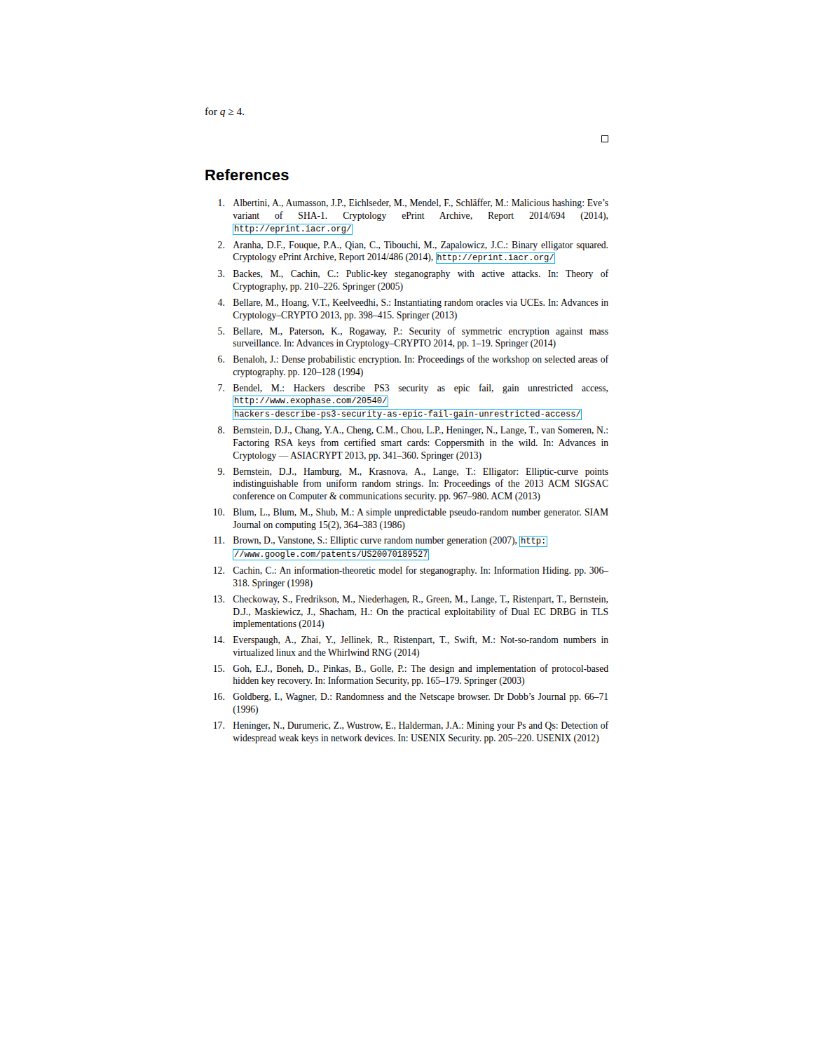for q ≥ 4.
References
1. Albertini, A., Aumasson, J.P., Eichlseder, M., Mendel, F., Schläffer, M.: Malicious hashing: Eve’s variant of SHA-1. Cryptology ePrint Archive, Report 2014/694 (2014), http://eprint.iacr.org/
2. Aranha, D.F., Fouque, P.A., Qian, C., Tibouchi, M., Zapalowicz, J.C.: Binary elligator squared. Cryptology ePrint Archive, Report 2014/486 (2014), http://eprint.iacr.org/
3. Backes, M., Cachin, C.: Public-key steganography with active attacks. In: Theory of Cryptography, pp. 210–226. Springer (2005)
4. Bellare, M., Hoang, V.T., Keelveedhi, S.: Instantiating random oracles via UCEs. In: Advances in Cryptology–CRYPTO 2013, pp. 398–415. Springer (2013)
5. Bellare, M., Paterson, K., Rogaway, P.: Security of symmetric encryption against mass surveillance. In: Advances in Cryptology–CRYPTO 2014, pp. 1–19. Springer (2014)
6. Benaloh, J.: Dense probabilistic encryption. In: Proceedings of the workshop on selected areas of cryptography. pp. 120–128 (1994)
7. Bendel, M.: Hackers describe PS3 security as epic fail, gain unrestricted access, http://www.exophase.com/20540/hackers-describe-ps3-security-as-epic-fail-gain-unrestricted-access/
8. Bernstein, D.J., Chang, Y.A., Cheng, C.M., Chou, L.P., Heninger, N., Lange, T., van Someren, N.: Factoring RSA keys from certified smart cards: Coppersmith in the wild. In: Advances in Cryptology — ASIACRYPT 2013, pp. 341–360. Springer (2013)
9. Bernstein, D.J., Hamburg, M., Krasnova, A., Lange, T.: Elligator: Elliptic-curve points indistinguishable from uniform random strings. In: Proceedings of the 2013 ACM SIGSAC conference on Computer & communications security. pp. 967–980. ACM (2013)
10. Blum, L., Blum, M., Shub, M.: A simple unpredictable pseudo-random number generator. SIAM Journal on computing 15(2), 364–383 (1986)
11. Brown, D., Vanstone, S.: Elliptic curve random number generation (2007), http:
//www.google.com/patents/US20070189527
12. Cachin, C.: An information-theoretic model for steganography. In: Information Hiding. pp. 306–318. Springer (1998)
13. Checkoway, S., Fredrikson, M., Niederhagen, R., Green, M., Lange, T., Ristenpart, T., Bernstein, D.J., Maskiewicz, J., Shacham, H.: On the practical exploitability of Dual EC DRBG in TLS implementations (2014)
14. Everspaugh, A., Zhai, Y., Jellinek, R., Ristenpart, T., Swift, M.: Not-so-random numbers in virtualized linux and the Whirlwind RNG (2014)
15. Goh, E.J., Boneh, D., Pinkas, B., Golle, P.: The design and implementation of protocol-based hidden key recovery. In: Information Security, pp. 165–179. Springer (2003)
16. Goldberg, I., Wagner, D.: Randomness and the Netscape browser. Dr Dobb’s Journal pp. 66–71 (1996)
17. Heninger, N., Durumeric, Z., Wustrow, E., Halderman, J.A.: Mining your Ps and Qs: Detection of widespread weak keys in network devices. In: USENIX Security. pp. 205–220. USENIX (2012)